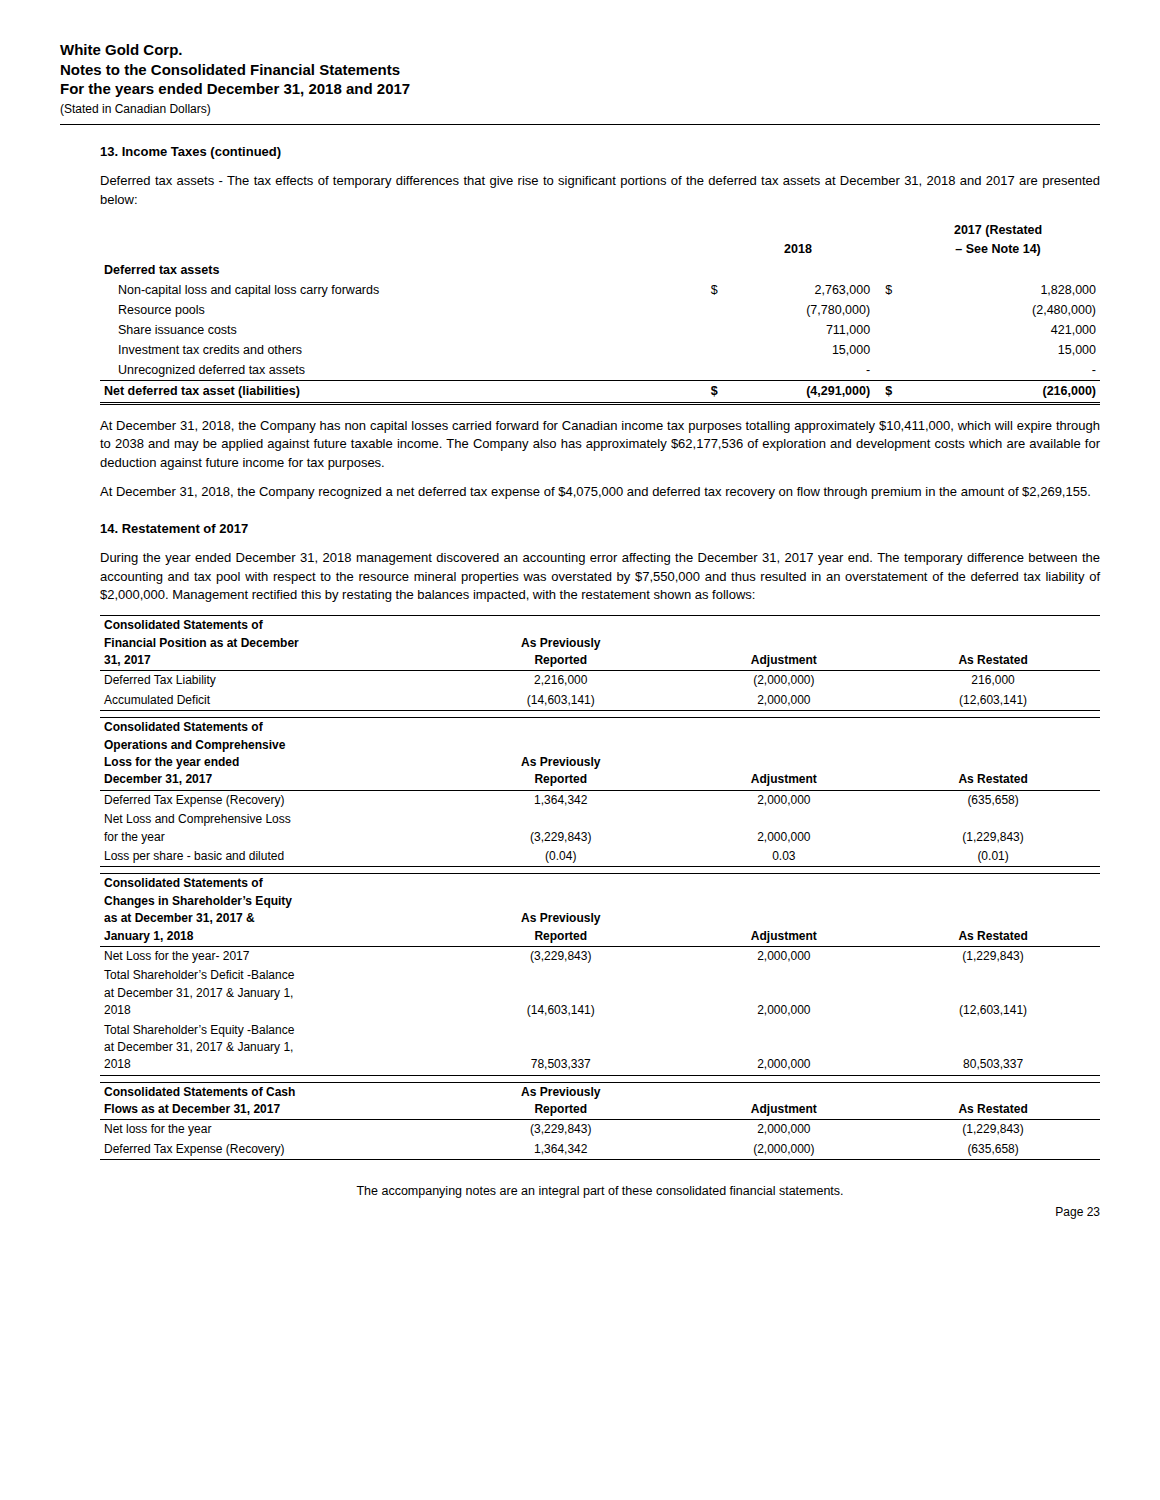White Gold Corp.
Notes to the Consolidated Financial Statements
For the years ended December 31, 2018 and 2017
(Stated in Canadian Dollars)
13. Income Taxes (continued)
Deferred tax assets - The tax effects of temporary differences that give rise to significant portions of the deferred tax assets at December 31, 2018 and 2017 are presented below:
| | | 2018 | | 2017 (Restated – See Note 14) |
| --- | --- | --- | --- | --- |
| Deferred tax assets | | | | |
| Non-capital loss and capital loss carry forwards | $ | 2,763,000 | $ | 1,828,000 |
| Resource pools | | (7,780,000) | | (2,480,000) |
| Share issuance costs | | 711,000 | | 421,000 |
| Investment tax credits and others | | 15,000 | | 15,000 |
| Unrecognized deferred tax assets | | - | | - |
| Net deferred tax asset (liabilities) | $ | (4,291,000) | $ | (216,000) |
At December 31, 2018, the Company has non capital losses carried forward for Canadian income tax purposes totalling approximately $10,411,000, which will expire through to 2038 and may be applied against future taxable income. The Company also has approximately $62,177,536 of exploration and development costs which are available for deduction against future income for tax purposes.
At December 31, 2018, the Company recognized a net deferred tax expense of $4,075,000 and deferred tax recovery on flow through premium in the amount of $2,269,155.
14. Restatement of 2017
During the year ended December 31, 2018 management discovered an accounting error affecting the December 31, 2017 year end. The temporary difference between the accounting and tax pool with respect to the resource mineral properties was overstated by $7,550,000 and thus resulted in an overstatement of the deferred tax liability of $2,000,000. Management rectified this by restating the balances impacted, with the restatement shown as follows:
| Consolidated Statements of Financial Position as at December 31, 2017 | As Previously Reported | Adjustment | As Restated |
| --- | --- | --- | --- |
| Deferred Tax Liability | 2,216,000 | (2,000,000) | 216,000 |
| Accumulated Deficit | (14,603,141) | 2,000,000 | (12,603,141) |
| Consolidated Statements of Operations and Comprehensive Loss for the year ended December 31, 2017 | As Previously Reported | Adjustment | As Restated |
| --- | --- | --- | --- |
| Deferred Tax Expense (Recovery) | 1,364,342 | 2,000,000 | (635,658) |
| Net Loss and Comprehensive Loss for the year | (3,229,843) | 2,000,000 | (1,229,843) |
| Loss per share - basic and diluted | (0.04) | 0.03 | (0.01) |
| Consolidated Statements of Changes in Shareholder’s Equity as at December 31, 2017 & January 1, 2018 | As Previously Reported | Adjustment | As Restated |
| --- | --- | --- | --- |
| Net Loss for the year- 2017 | (3,229,843) | 2,000,000 | (1,229,843) |
| Total Shareholder’s Deficit -Balance at December 31, 2017 & January 1, 2018 | (14,603,141) | 2,000,000 | (12,603,141) |
| Total Shareholder’s Equity -Balance at December 31, 2017 & January 1, 2018 | 78,503,337 | 2,000,000 | 80,503,337 |
| Consolidated Statements of Cash Flows as at December 31, 2017 | As Previously Reported | Adjustment | As Restated |
| --- | --- | --- | --- |
| Net loss for the year | (3,229,843) | 2,000,000 | (1,229,843) |
| Deferred Tax Expense (Recovery) | 1,364,342 | (2,000,000) | (635,658) |
The accompanying notes are an integral part of these consolidated financial statements.
Page 23